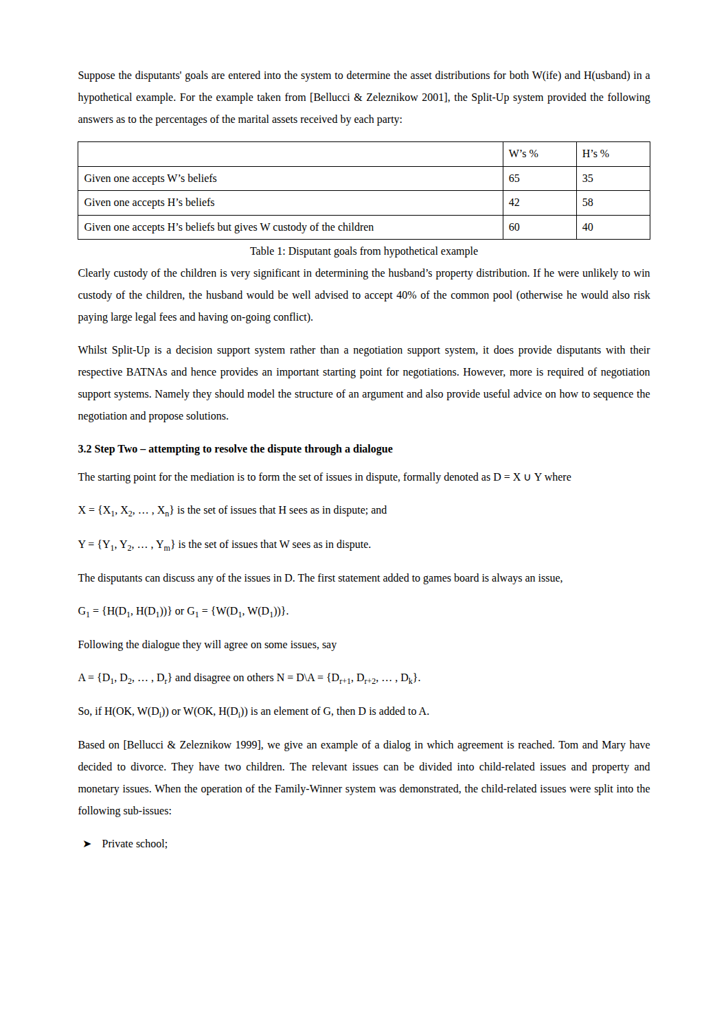Suppose the disputants' goals are entered into the system to determine the asset distributions for both W(ife) and H(usband) in a hypothetical example. For the example taken from [Bellucci & Zeleznikow 2001], the Split-Up system provided the following answers as to the percentages of the marital assets received by each party:
Table 1: Disputant goals from hypothetical example
| | W’s % | H’s % |
| Given one accepts W’s beliefs | 65 | 35 |
| Given one accepts H’s beliefs | 42 | 58 |
| Given one accepts H’s beliefs but gives W custody of the children | 60 | 40 |
Clearly custody of the children is very significant in determining the husband’s property distribution. If he were unlikely to win custody of the children, the husband would be well advised to accept 40% of the common pool (otherwise he would also risk paying large legal fees and having on-going conflict).
Whilst Split-Up is a decision support system rather than a negotiation support system, it does provide disputants with their respective BATNAs and hence provides an important starting point for negotiations. However, more is required of negotiation support systems. Namely they should model the structure of an argument and also provide useful advice on how to sequence the negotiation and propose solutions.
3.2 Step Two – attempting to resolve the dispute through a dialogue
The starting point for the mediation is to form the set of issues in dispute, formally denoted as D = X ∪ Y where
X = {X1, X2, … , Xn} is the set of issues that H sees as in dispute; and
Y = {Y1, Y2, … , Ym} is the set of issues that W sees as in dispute.
The disputants can discuss any of the issues in D. The first statement added to games board is always an issue,
G1 = {H(D1, H(D1))} or G1 = {W(D1, W(D1))}.
Following the dialogue they will agree on some issues, say
A = {D1, D2, … , Dr} and disagree on others N = D\A = {Dr+1, Dr+2, … , Dk}.
So, if H(OK, W(Di)) or W(OK, H(Di)) is an element of G, then D is added to A.
Based on [Bellucci & Zeleznikow 1999], we give an example of a dialog in which agreement is reached. Tom and Mary have decided to divorce. They have two children. The relevant issues can be divided into child-related issues and property and monetary issues. When the operation of the Family-Winner system was demonstrated, the child-related issues were split into the following sub-issues:
Private school;